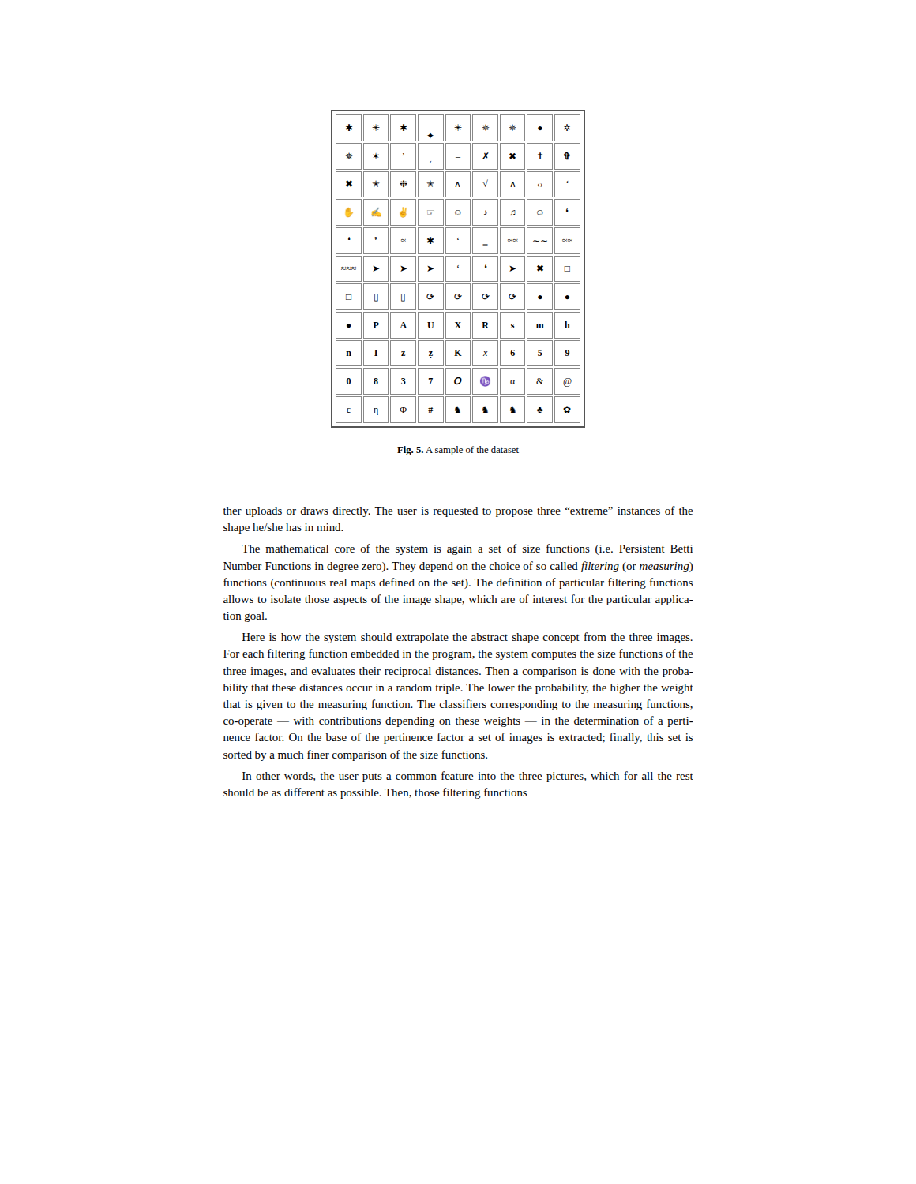| ✱ | ✳ | ✱ | ✦ | ✳ | ✵ | ✵ | ● | ✲ |
| ✵ | ✶ | ’ | ‘ | – | ✗ | ✖ | ✝ | ✞ |
| ✖ | ✭ | ❉ | ✭ | ∧ | √ | ∧ | ‹› | ‘ |
| ✋ | ✍ | ✌ | ☞ | ☺ | ♪ | ♫ | ☺ | ❛ |
| ❛ | ❜ | ≈ | ✱ | ‘ | ‗ | ≈≈ | ∼∼ | ≈≈ |
| ≈≈≈ | ➤ | ➤ | ➤ | ‘ | ❛ | ➤ | ✖ | □ |
| □ | ▯ | ▯ | ⟳ | ⟳ | ⟳ | ⟳ | ● | ● |
| ● | P | A | U | X | R | s | m | h |
| n | I | z | ẓ | K | x | 6 | 5 | 9 |
| 0 | 8 | 3 | 7 | 𝑂 | ♑ | α | & | @ |
| ε | η | Φ | # | ♞ | ♞ | ♞ | ♣ | ✿ |
Fig. 5. A sample of the dataset
ther uploads or draws directly. The user is requested to propose three “extreme” instances of the shape he/she has in mind.
The mathematical core of the system is again a set of size functions (i.e. Persistent Betti Number Functions in degree zero). They depend on the choice of so called filtering (or measuring) functions (continuous real maps defined on the set). The definition of particular filtering functions allows to isolate those aspects of the image shape, which are of interest for the particular application goal.
Here is how the system should extrapolate the abstract shape concept from the three images. For each filtering function embedded in the program, the system computes the size functions of the three images, and evaluates their reciprocal distances. Then a comparison is done with the probability that these distances occur in a random triple. The lower the probability, the higher the weight that is given to the measuring function. The classifiers corresponding to the measuring functions, co-operate — with contributions depending on these weights — in the determination of a pertinence factor. On the base of the pertinence factor a set of images is extracted; finally, this set is sorted by a much finer comparison of the size functions.
In other words, the user puts a common feature into the three pictures, which for all the rest should be as different as possible. Then, those filtering functions